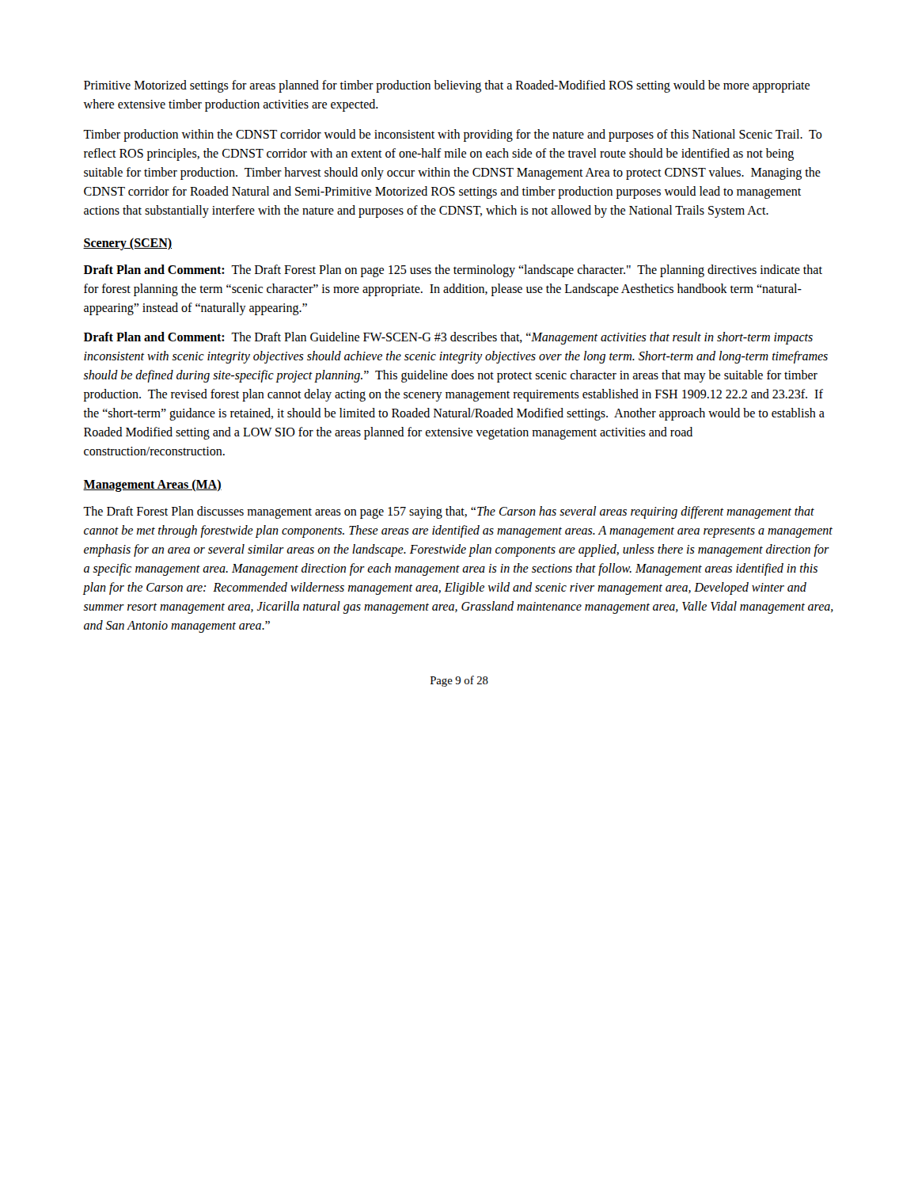Primitive Motorized settings for areas planned for timber production believing that a Roaded-Modified ROS setting would be more appropriate where extensive timber production activities are expected.
Timber production within the CDNST corridor would be inconsistent with providing for the nature and purposes of this National Scenic Trail. To reflect ROS principles, the CDNST corridor with an extent of one-half mile on each side of the travel route should be identified as not being suitable for timber production. Timber harvest should only occur within the CDNST Management Area to protect CDNST values. Managing the CDNST corridor for Roaded Natural and Semi-Primitive Motorized ROS settings and timber production purposes would lead to management actions that substantially interfere with the nature and purposes of the CDNST, which is not allowed by the National Trails System Act.
Scenery (SCEN)
Draft Plan and Comment: The Draft Forest Plan on page 125 uses the terminology “landscape character." The planning directives indicate that for forest planning the term “scenic character” is more appropriate. In addition, please use the Landscape Aesthetics handbook term “natural-appearing” instead of “naturally appearing.”
Draft Plan and Comment: The Draft Plan Guideline FW-SCEN-G #3 describes that, “Management activities that result in short-term impacts inconsistent with scenic integrity objectives should achieve the scenic integrity objectives over the long term. Short-term and long-term timeframes should be defined during site-specific project planning.” This guideline does not protect scenic character in areas that may be suitable for timber production. The revised forest plan cannot delay acting on the scenery management requirements established in FSH 1909.12 22.2 and 23.23f. If the “short-term” guidance is retained, it should be limited to Roaded Natural/Roaded Modified settings. Another approach would be to establish a Roaded Modified setting and a LOW SIO for the areas planned for extensive vegetation management activities and road construction/reconstruction.
Management Areas (MA)
The Draft Forest Plan discusses management areas on page 157 saying that, “The Carson has several areas requiring different management that cannot be met through forestwide plan components. These areas are identified as management areas. A management area represents a management emphasis for an area or several similar areas on the landscape. Forestwide plan components are applied, unless there is management direction for a specific management area. Management direction for each management area is in the sections that follow. Management areas identified in this plan for the Carson are: Recommended wilderness management area, Eligible wild and scenic river management area, Developed winter and summer resort management area, Jicarilla natural gas management area, Grassland maintenance management area, Valle Vidal management area, and San Antonio management area.”
Page 9 of 28